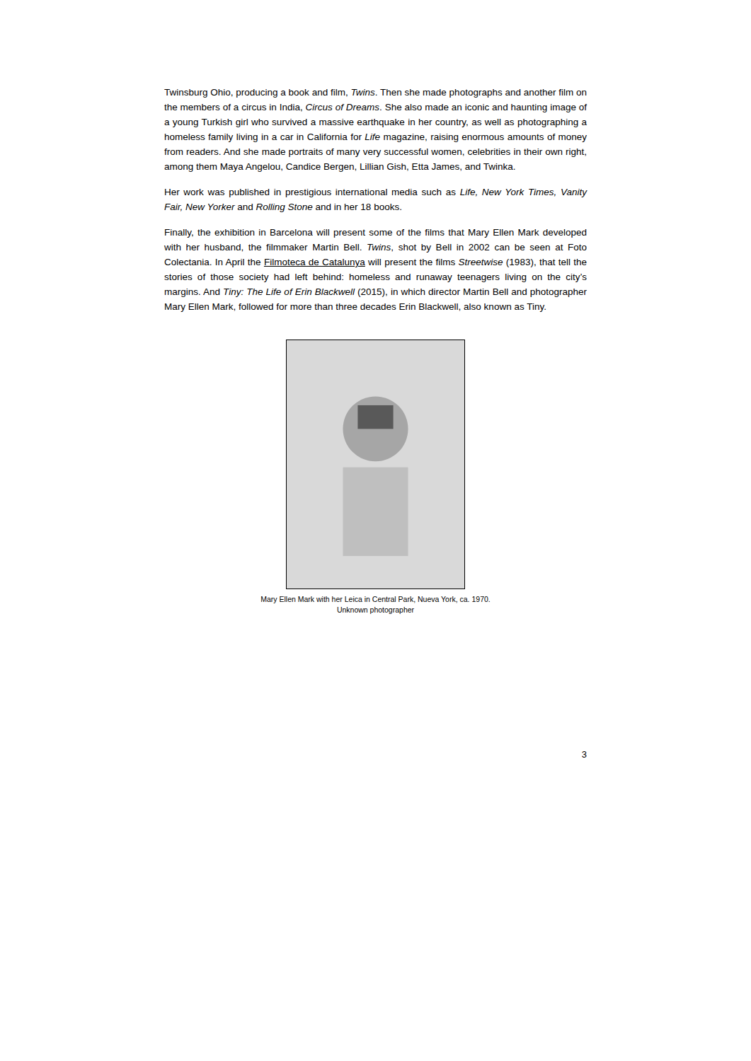Twinsburg Ohio, producing a book and film, Twins. Then she made photographs and another film on the members of a circus in India, Circus of Dreams. She also made an iconic and haunting image of a young Turkish girl who survived a massive earthquake in her country, as well as photographing a homeless family living in a car in California for Life magazine, raising enormous amounts of money from readers. And she made portraits of many very successful women, celebrities in their own right, among them Maya Angelou, Candice Bergen, Lillian Gish, Etta James, and Twinka.
Her work was published in prestigious international media such as Life, New York Times, Vanity Fair, New Yorker and Rolling Stone and in her 18 books.
Finally, the exhibition in Barcelona will present some of the films that Mary Ellen Mark developed with her husband, the filmmaker Martin Bell. Twins, shot by Bell in 2002 can be seen at Foto Colectania. In April the Filmoteca de Catalunya will present the films Streetwise (1983), that tell the stories of those society had left behind: homeless and runaway teenagers living on the city’s margins. And Tiny: The Life of Erin Blackwell (2015), in which director Martin Bell and photographer Mary Ellen Mark, followed for more than three decades Erin Blackwell, also known as Tiny.
Mary Ellen Mark with her Leica in Central Park, Nueva York, ca. 1970.
Unknown photographer
3